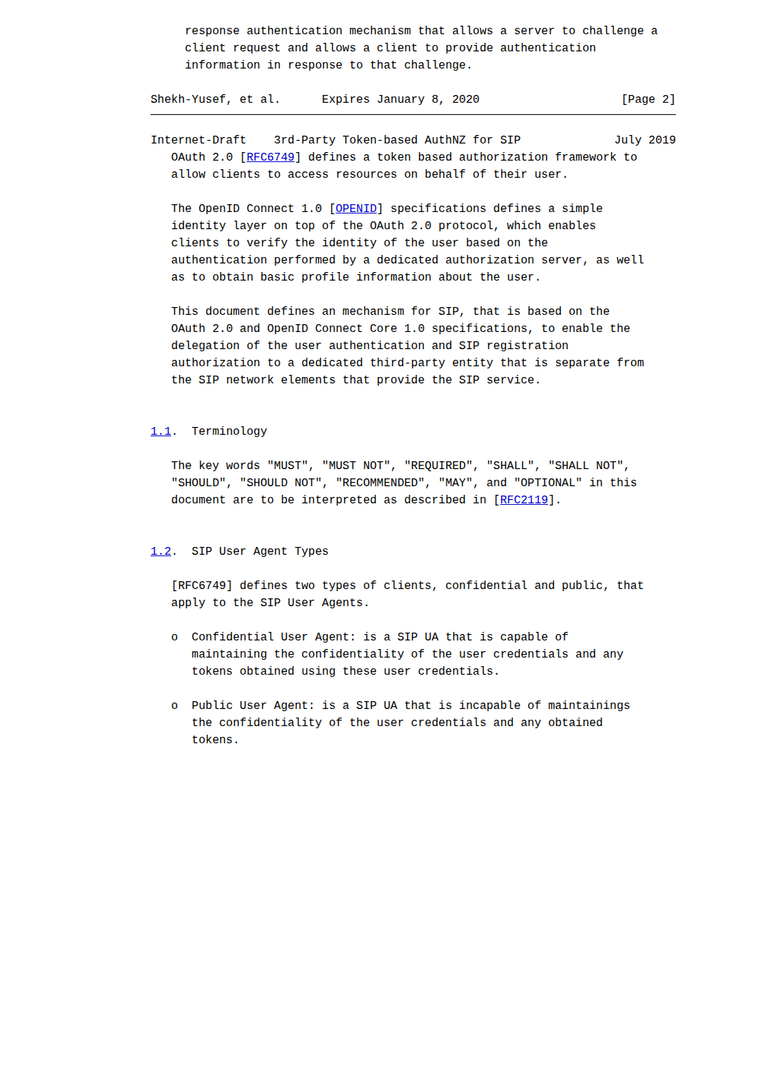response authentication mechanism that allows a server to challenge a
     client request and allows a client to provide authentication
     information in response to that challenge.

Shekh-Yusef, et al.      Expires January 8, 2020
[Page 2]
Internet-Draft    3rd-Party Token-based AuthNZ for SIP
July 2019
   OAuth 2.0 [RFC6749] defines a token based authorization framework to
   allow clients to access resources on behalf of their user.

   The OpenID Connect 1.0 [OPENID] specifications defines a simple
   identity layer on top of the OAuth 2.0 protocol, which enables
   clients to verify the identity of the user based on the
   authentication performed by a dedicated authorization server, as well
   as to obtain basic profile information about the user.

   This document defines an mechanism for SIP, that is based on the
   OAuth 2.0 and OpenID Connect Core 1.0 specifications, to enable the
   delegation of the user authentication and SIP registration
   authorization to a dedicated third-party entity that is separate from
   the SIP network elements that provide the SIP service.


1.1.  Terminology

   The key words "MUST", "MUST NOT", "REQUIRED", "SHALL", "SHALL NOT",
   "SHOULD", "SHOULD NOT", "RECOMMENDED", "MAY", and "OPTIONAL" in this
   document are to be interpreted as described in [RFC2119].


1.2.  SIP User Agent Types

   [RFC6749] defines two types of clients, confidential and public, that
   apply to the SIP User Agents.

   o  Confidential User Agent: is a SIP UA that is capable of
      maintaining the confidentiality of the user credentials and any
      tokens obtained using these user credentials.

   o  Public User Agent: is a SIP UA that is incapable of maintainings
      the confidentiality of the user credentials and any obtained
      tokens.